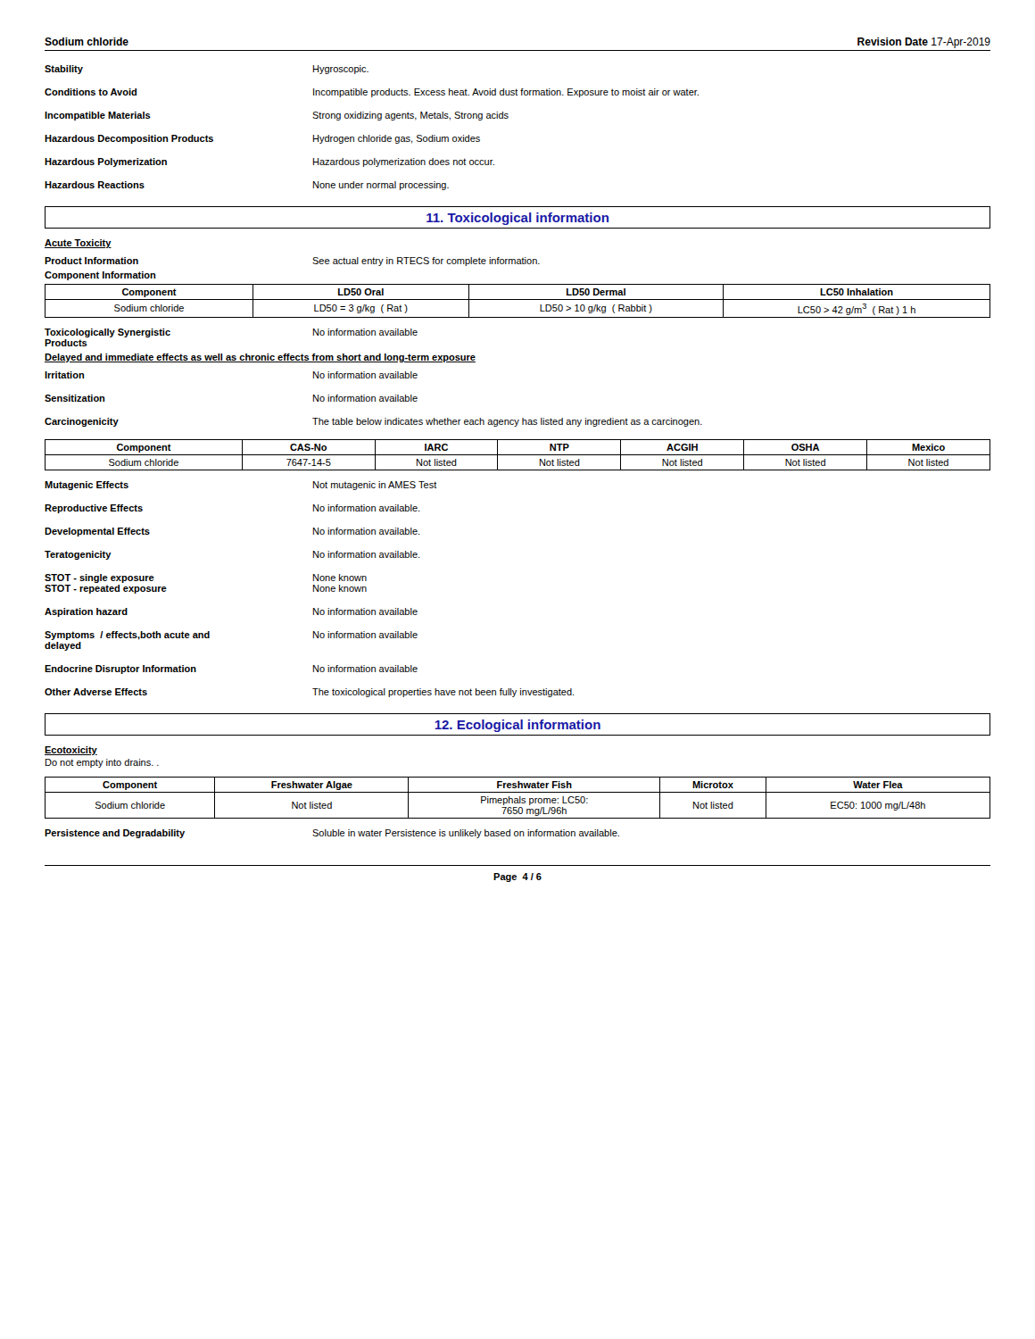Sodium chloride
Revision Date 17-Apr-2019
Stability
Hygroscopic.
Conditions to Avoid
Incompatible products. Excess heat. Avoid dust formation. Exposure to moist air or water.
Incompatible Materials
Strong oxidizing agents, Metals, Strong acids
Hazardous Decomposition Products
Hydrogen chloride gas, Sodium oxides
Hazardous Polymerization
Hazardous polymerization does not occur.
Hazardous Reactions
None under normal processing.
11. Toxicological information
Acute Toxicity
Product Information
See actual entry in RTECS for complete information.
Component Information
| Component | LD50 Oral | LD50 Dermal | LC50 Inhalation |
| --- | --- | --- | --- |
| Sodium chloride | LD50 = 3 g/kg ( Rat ) | LD50 > 10 g/kg ( Rabbit ) | LC50 > 42 g/m 3 ( Rat ) 1 h |
Toxicologically Synergistic
Products
No information available
Delayed and immediate effects as well as chronic effects from short and long-term exposure
Irritation
No information available
Sensitization
No information available
Carcinogenicity
The table below indicates whether each agency has listed any ingredient as a carcinogen.
| Component | CAS-No | IARC | NTP | ACGIH | OSHA | Mexico |
| --- | --- | --- | --- | --- | --- | --- |
| Sodium chloride | 7647-14-5 | Not listed | Not listed | Not listed | Not listed | Not listed |
Mutagenic Effects
Not mutagenic in AMES Test
Reproductive Effects
No information available.
Developmental Effects
No information available.
Teratogenicity
No information available.
STOT - single exposure
None known
STOT - repeated exposure
None known
Aspiration hazard
No information available
Symptoms / effects,both acute and
delayed
No information available
Endocrine Disruptor Information
No information available
Other Adverse Effects
The toxicological properties have not been fully investigated.
12. Ecological information
Ecotoxicity
Do not empty into drains. .
| Component | Freshwater Algae | Freshwater Fish | Microtox | Water Flea |
| --- | --- | --- | --- | --- |
| Sodium chloride | Not listed | Pimephals prome: LC50: 7650 mg/L/96h | Not listed | EC50: 1000 mg/L/48h |
Persistence and Degradability
Soluble in water Persistence is unlikely based on information available.
Page 4 / 6